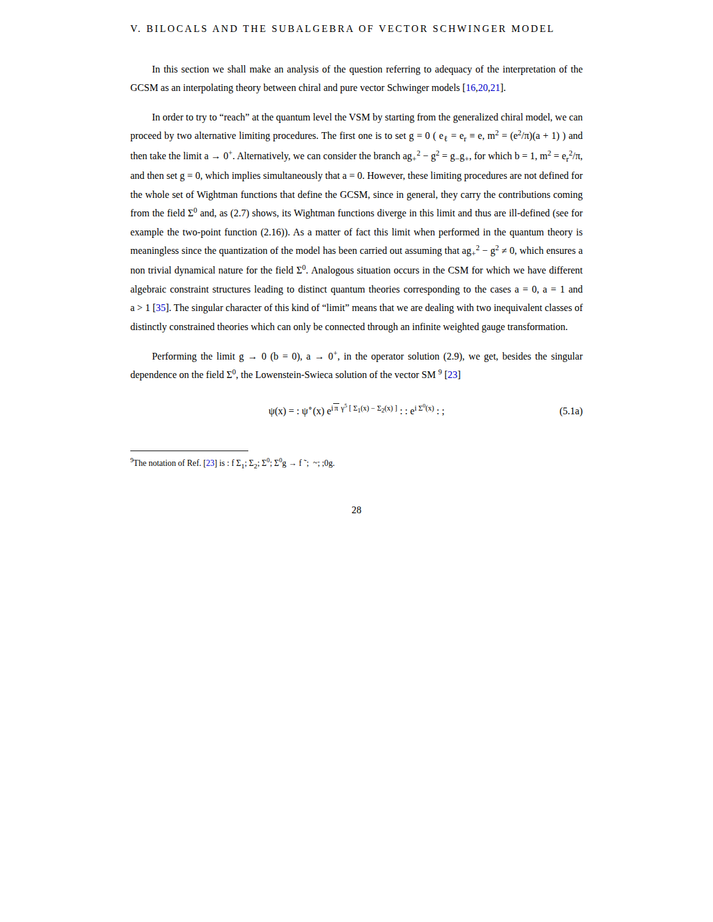V. BILOCALS AND THE SUBALGEBRA OF VECTOR SCHWINGER MODEL
In this section we shall make an analysis of the question referring to adequacy of the interpretation of the GCSM as an interpolating theory between chiral and pure vector Schwinger models [16,20,21].
In order to try to “reach” at the quantum level the VSM by starting from the generalized chiral model, we can proceed by two alternative limiting procedures. The first one is to set g = 0 ( eℓ = er ≡ e, m2 = (e2/π)(a + 1) ) and then take the limit a → 0+. Alternatively, we can consider the branch ag+2 − g2 = g−g+, for which b = 1, m2 = er2/π, and then set g = 0, which implies simultaneously that a = 0. However, these limiting procedures are not defined for the whole set of Wightman functions that define the GCSM, since in general, they carry the contributions coming from the field Σ0 and, as (2.7) shows, its Wightman functions diverge in this limit and thus are ill-defined (see for example the two-point function (2.16)). As a matter of fact this limit when performed in the quantum theory is meaningless since the quantization of the model has been carried out assuming that ag+2 − g2 ≠ 0, which ensures a non trivial dynamical nature for the field Σ0. Analogous situation occurs in the CSM for which we have different algebraic constraint structures leading to distinct quantum theories corresponding to the cases a = 0, a = 1 and a > 1 [35]. The singular character of this kind of “limit” means that we are dealing with two inequivalent classes of distinctly constrained theories which can only be connected through an infinite weighted gauge transformation.
Performing the limit g → 0 (b = 0), a → 0+, in the operator solution (2.9), we get, besides the singular dependence on the field Σ0, the Lowenstein-Swieca solution of the vector SM 9 [23]
ψ(x) = : ψ∘(x) eiπ γ5 [ Σ1(x) − Σ2(x) ] : : ei Σ0(x) : ; (5.1a)
9The notation of Ref. [23] is : f Σ1; Σ2; Σ0; Σ0g → f ˜; ~; ;0g.
28